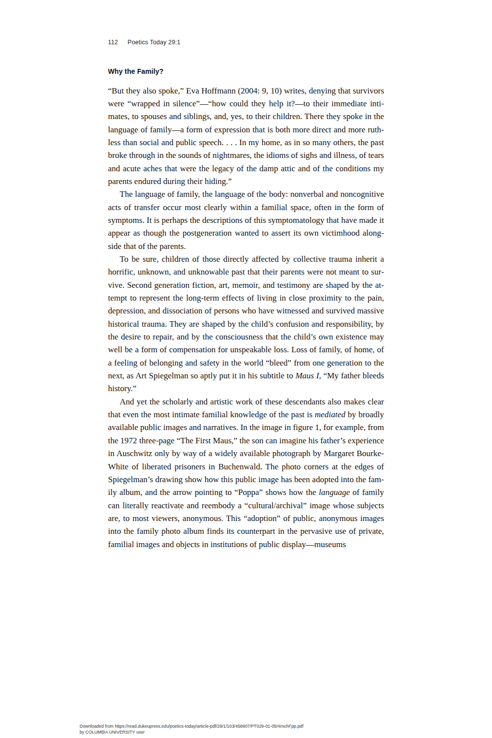112 Poetics Today 29:1
Why the Family?
“But they also spoke,” Eva Hoffmann (2004: 9, 10) writes, denying that survivors were “wrapped in silence”—“how could they help it?—to their immediate intimates, to spouses and siblings, and, yes, to their children. There they spoke in the language of family—a form of expression that is both more direct and more ruthless than social and public speech. . . . In my home, as in so many others, the past broke through in the sounds of nightmares, the idioms of sighs and illness, of tears and acute aches that were the legacy of the damp attic and of the conditions my parents endured during their hiding.”
The language of family, the language of the body: nonverbal and noncognitive acts of transfer occur most clearly within a familial space, often in the form of symptoms. It is perhaps the descriptions of this symptomatology that have made it appear as though the postgeneration wanted to assert its own victimhood alongside that of the parents.
To be sure, children of those directly affected by collective trauma inherit a horrific, unknown, and unknowable past that their parents were not meant to survive. Second generation fiction, art, memoir, and testimony are shaped by the attempt to represent the long-term effects of living in close proximity to the pain, depression, and dissociation of persons who have witnessed and survived massive historical trauma. They are shaped by the child’s confusion and responsibility, by the desire to repair, and by the consciousness that the child’s own existence may well be a form of compensation for unspeakable loss. Loss of family, of home, of a feeling of belonging and safety in the world “bleed” from one generation to the next, as Art Spiegelman so aptly put it in his subtitle to Maus I, “My father bleeds history.”
And yet the scholarly and artistic work of these descendants also makes clear that even the most intimate familial knowledge of the past is mediated by broadly available public images and narratives. In the image in figure 1, for example, from the 1972 three-page “The First Maus,” the son can imagine his father’s experience in Auschwitz only by way of a widely available photograph by Margaret Bourke-White of liberated prisoners in Buchenwald. The photo corners at the edges of Spiegelman’s drawing show how this public image has been adopted into the family album, and the arrow pointing to “Poppa” shows how the language of family can literally reactivate and reembody a “cultural/archival” image whose subjects are, to most viewers, anonymous. This “adoption” of public, anonymous images into the family photo album finds its counterpart in the pervasive use of private, familial images and objects in institutions of public display—museums
Downloaded from https://read.dukeupress.edu/poetics-today/article-pdf/29/1/103/458907/PT029-01-05HirschFpp.pdf
by COLUMBIA UNIVERSITY user